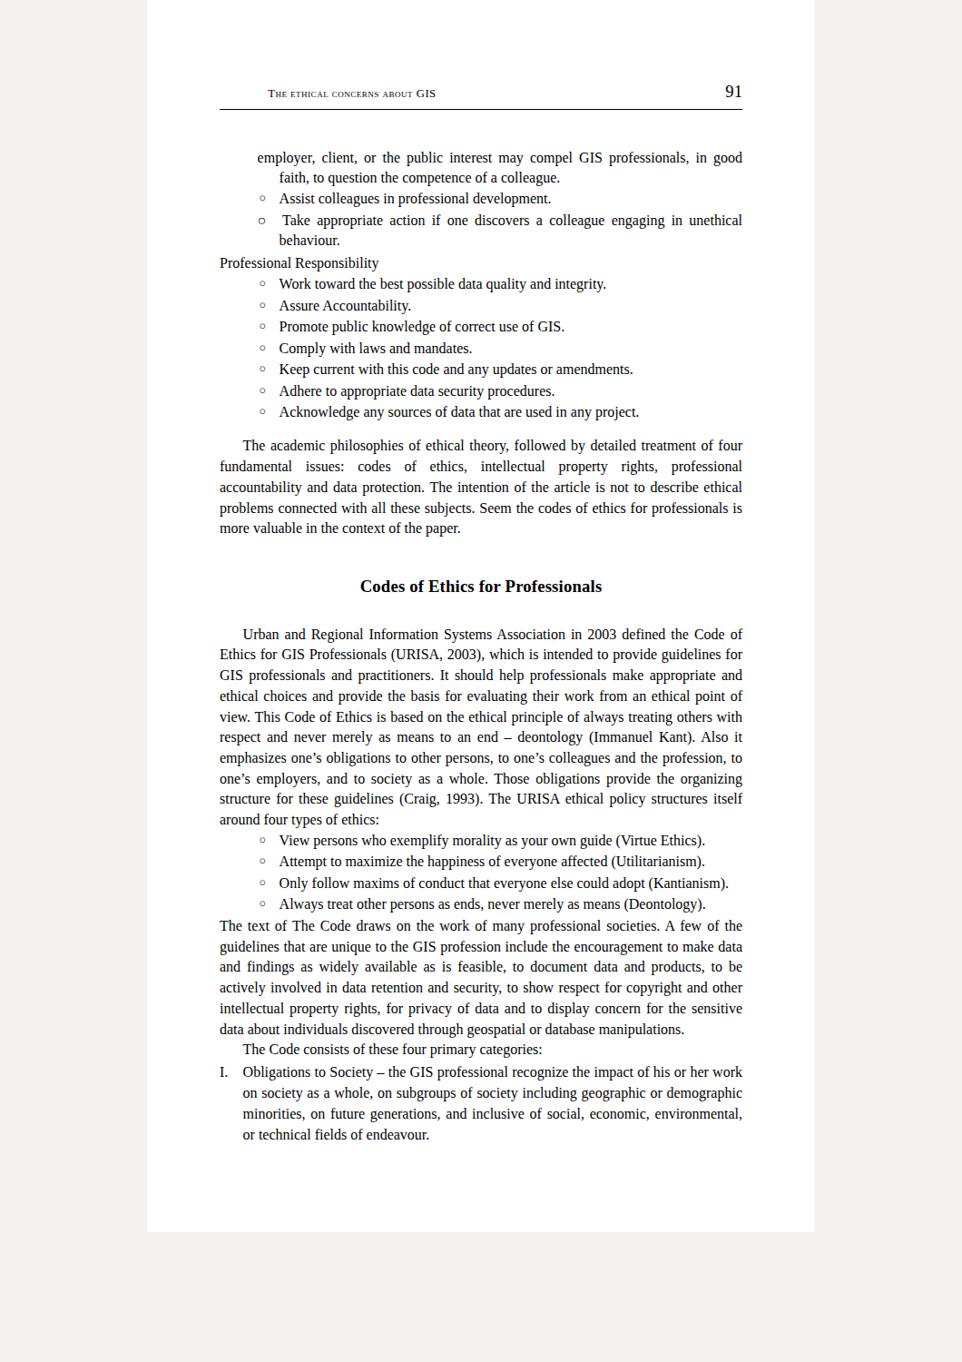The ethical concerns about GIS 91
employer, client, or the public interest may compel GIS professionals, in good faith, to question the competence of a colleague.
Assist colleagues in professional development.
○ Take appropriate action if one discovers a colleague engaging in unethical behaviour.
Professional Responsibility
Work toward the best possible data quality and integrity.
Assure Accountability.
Promote public knowledge of correct use of GIS.
Comply with laws and mandates.
Keep current with this code and any updates or amendments.
Adhere to appropriate data security procedures.
Acknowledge any sources of data that are used in any project.
The academic philosophies of ethical theory, followed by detailed treatment of four fundamental issues: codes of ethics, intellectual property rights, professional accountability and data protection. The intention of the article is not to describe ethical problems connected with all these subjects. Seem the codes of ethics for professionals is more valuable in the context of the paper.
Codes of Ethics for Professionals
Urban and Regional Information Systems Association in 2003 defined the Code of Ethics for GIS Professionals (URISA, 2003), which is intended to provide guidelines for GIS professionals and practitioners. It should help professionals make appropriate and ethical choices and provide the basis for evaluating their work from an ethical point of view. This Code of Ethics is based on the ethical principle of always treating others with respect and never merely as means to an end – deontology (Immanuel Kant). Also it emphasizes one’s obligations to other persons, to one’s colleagues and the profession, to one’s employers, and to society as a whole. Those obligations provide the organizing structure for these guidelines (Craig, 1993). The URISA ethical policy structures itself around four types of ethics:
View persons who exemplify morality as your own guide (Virtue Ethics).
Attempt to maximize the happiness of everyone affected (Utilitarianism).
Only follow maxims of conduct that everyone else could adopt (Kantianism).
Always treat other persons as ends, never merely as means (Deontology).
The text of The Code draws on the work of many professional societies. A few of the guidelines that are unique to the GIS profession include the encouragement to make data and findings as widely available as is feasible, to document data and products, to be actively involved in data retention and security, to show respect for copyright and other intellectual property rights, for privacy of data and to display concern for the sensitive data about individuals discovered through geospatial or database manipulations.
The Code consists of these four primary categories:
I. Obligations to Society – the GIS professional recognize the impact of his or her work on society as a whole, on subgroups of society including geographic or demographic minorities, on future generations, and inclusive of social, economic, environmental, or technical fields of endeavour.